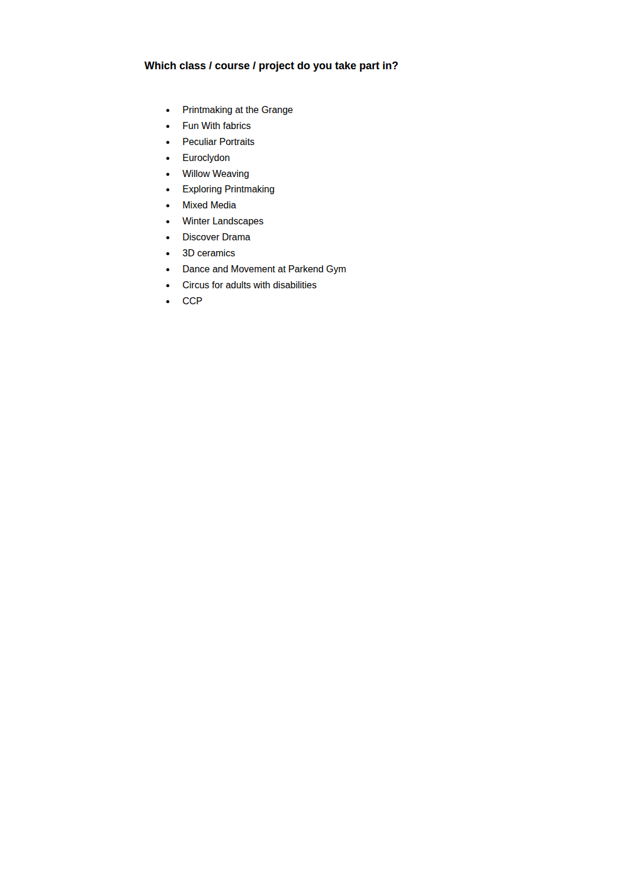Which class / course / project do you take part in?
Printmaking at the Grange
Fun With fabrics
Peculiar Portraits
Euroclydon
Willow Weaving
Exploring Printmaking
Mixed Media
Winter Landscapes
Discover Drama
3D ceramics
Dance and Movement at Parkend Gym
Circus for adults with disabilities
CCP